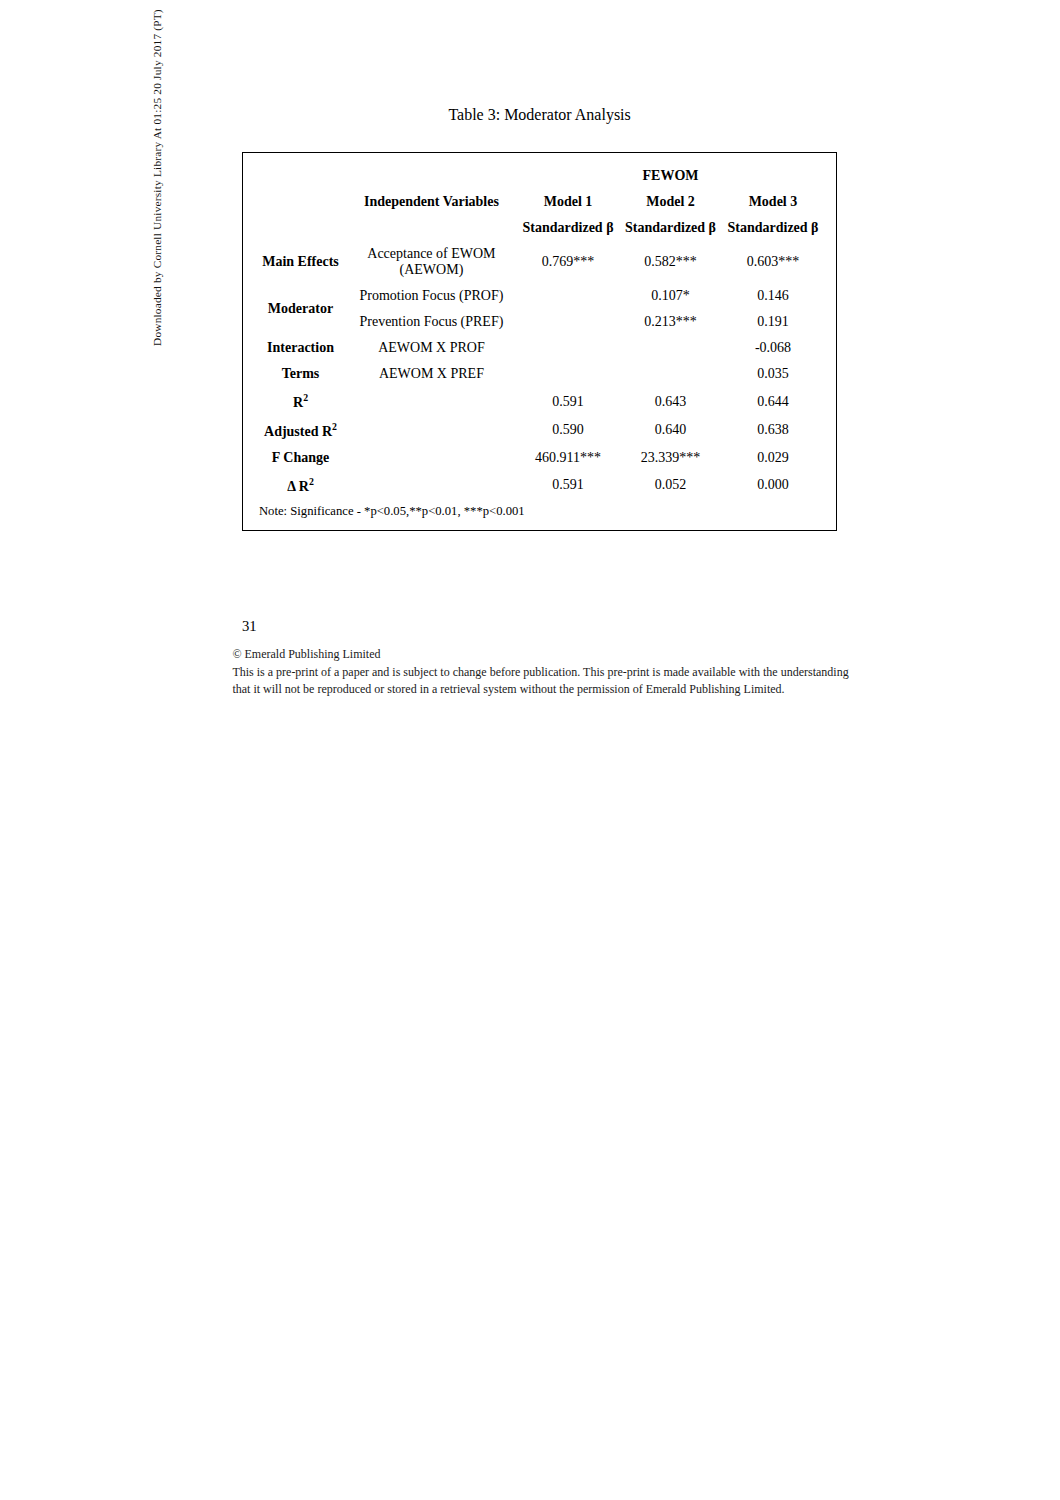Downloaded by Cornell University Library At 01:25 20 July 2017 (PT)
Table 3: Moderator Analysis
| | | FEWOM |
| | Independent Variables | Model 1 | Model 2 | Model 3 |
| | | Standardized β | Standardized β | Standardized β |
| Main Effects | Acceptance of EWOM (AEWOM) | 0.769*** | 0.582*** | 0.603*** |
| Moderator | Promotion Focus (PROF) | | 0.107* | 0.146 |
| Prevention Focus (PREF) | | 0.213*** | 0.191 |
| Interaction | AEWOM X PROF | | | -0.068 |
| Terms | AEWOM X PREF | | | 0.035 |
| R 2 | | 0.591 | 0.643 | 0.644 |
| Adjusted R 2 | | 0.590 | 0.640 | 0.638 |
| F Change | | 460.911*** | 23.339*** | 0.029 |
| Δ R 2 | | 0.591 | 0.052 | 0.000 |
| Note: Significance - *p<0.05,**p<0.01, ***p<0.001 |
31
© Emerald Publishing Limited
This is a pre-print of a paper and is subject to change before publication. This pre-print is made available with the understanding
that it will not be reproduced or stored in a retrieval system without the permission of Emerald Publishing Limited.